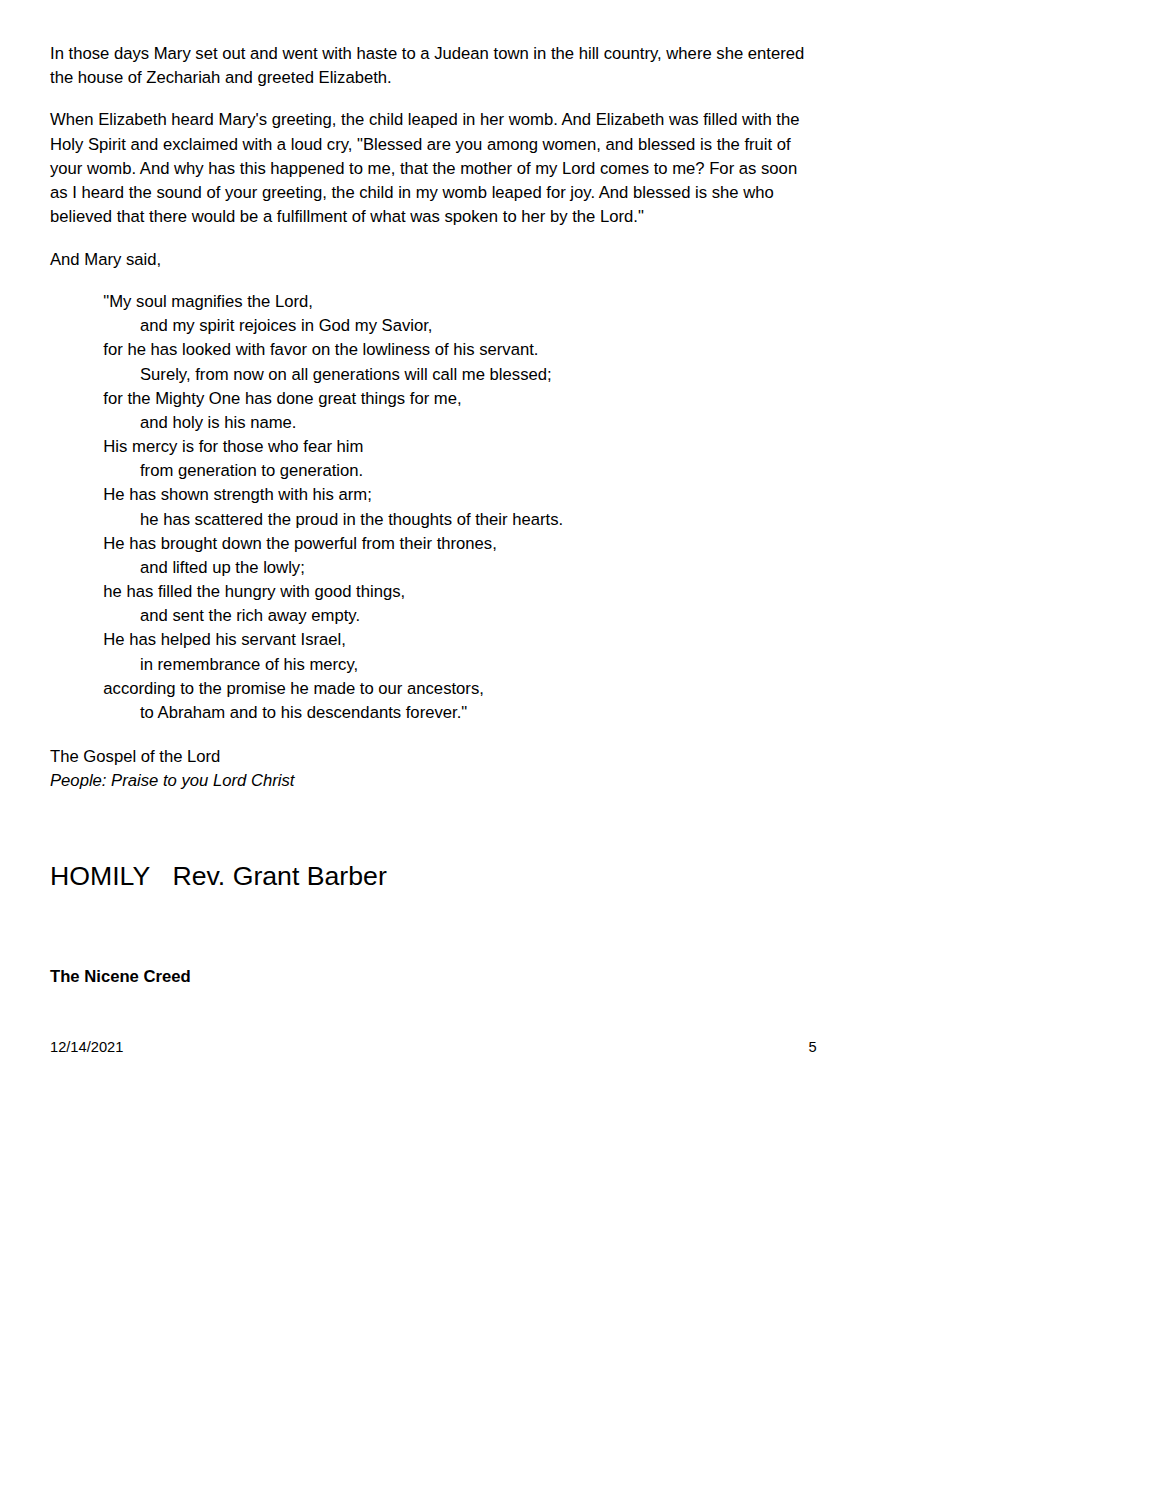In those days Mary set out and went with haste to a Judean town in the hill country, where she entered the house of Zechariah and greeted Elizabeth.
When Elizabeth heard Mary's greeting, the child leaped in her womb. And Elizabeth was filled with the Holy Spirit and exclaimed with a loud cry, "Blessed are you among women, and blessed is the fruit of your womb. And why has this happened to me, that the mother of my Lord comes to me? For as soon as I heard the sound of your greeting, the child in my womb leaped for joy. And blessed is she who believed that there would be a fulfillment of what was spoken to her by the Lord."
And Mary said,
"My soul magnifies the Lord,
and my spirit rejoices in God my Savior,
for he has looked with favor on the lowliness of his servant.
Surely, from now on all generations will call me blessed;
for the Mighty One has done great things for me,
and holy is his name.
His mercy is for those who fear him
from generation to generation.
He has shown strength with his arm;
he has scattered the proud in the thoughts of their hearts.
He has brought down the powerful from their thrones,
and lifted up the lowly;
he has filled the hungry with good things,
and sent the rich away empty.
He has helped his servant Israel,
in remembrance of his mercy,
according to the promise he made to our ancestors,
to Abraham and to his descendants forever."
The Gospel of the Lord
People: Praise to you Lord Christ
HOMILY Rev. Grant Barber
The Nicene Creed
12/14/2021 5